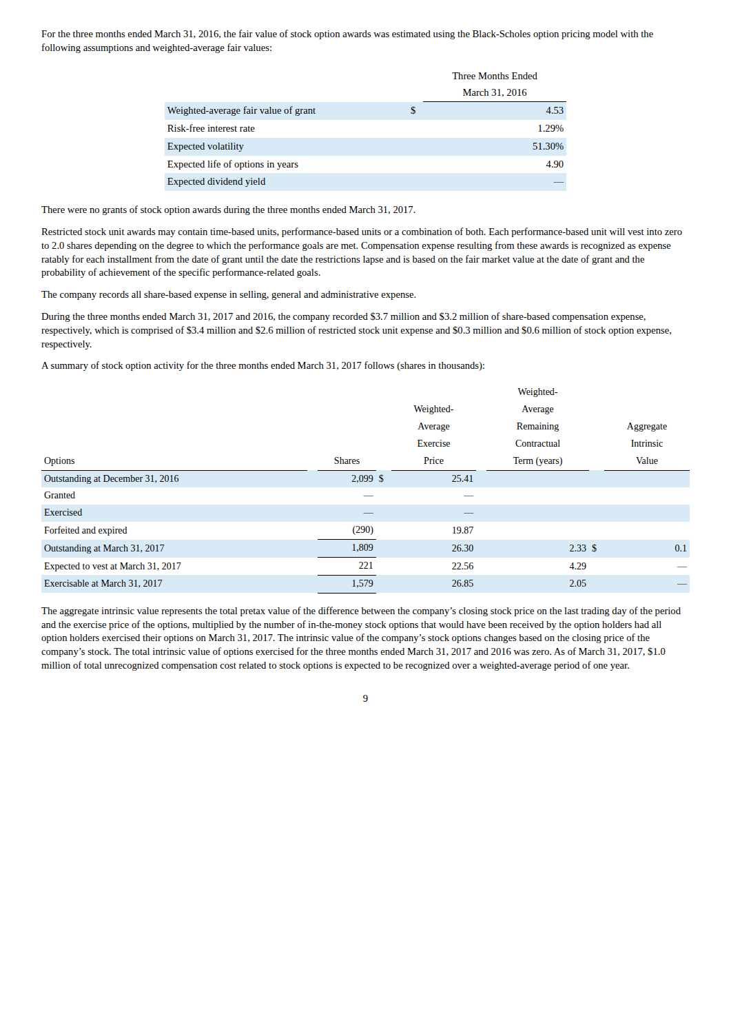For the three months ended March 31, 2016, the fair value of stock option awards was estimated using the Black-Scholes option pricing model with the following assumptions and weighted-average fair values:
| | | Three Months Ended |
| | | March 31, 2016 |
| Weighted-average fair value of grant | $ | 4.53 |
| Risk-free interest rate | | 1.29% |
| Expected volatility | | 51.30% |
| Expected life of options in years | | 4.90 |
| Expected dividend yield | | — |
There were no grants of stock option awards during the three months ended March 31, 2017.
Restricted stock unit awards may contain time-based units, performance-based units or a combination of both. Each performance-based unit will vest into zero to 2.0 shares depending on the degree to which the performance goals are met. Compensation expense resulting from these awards is recognized as expense ratably for each installment from the date of grant until the date the restrictions lapse and is based on the fair market value at the date of grant and the probability of achievement of the specific performance-related goals.
The company records all share-based expense in selling, general and administrative expense.
During the three months ended March 31, 2017 and 2016, the company recorded $3.7 million and $3.2 million of share-based compensation expense, respectively, which is comprised of $3.4 million and $2.6 million of restricted stock unit expense and $0.3 million and $0.6 million of stock option expense, respectively.
A summary of stock option activity for the three months ended March 31, 2017 follows (shares in thousands):
| | | | | | | Weighted- | | | |
| --- | --- | --- | --- | --- | --- | --- | --- | --- | --- |
| | | | | Weighted- | | Average | | | |
| | | | | Average | | Remaining | | Aggregate |
| | | | | Exercise | | Contractual | | Intrinsic |
| Options | | Shares | | Price | | Term (years) | | Value |
| Outstanding at December 31, 2016 | | 2,099 | $ | 25.41 | | | | | |
| Granted | | — | | — | | | | | |
| Exercised | | — | | — | | | | | |
| Forfeited and expired | | (290) | | 19.87 | | | | | |
| Outstanding at March 31, 2017 | | 1,809 | | 26.30 | | 2.33 | $ | | 0.1 |
| Expected to vest at March 31, 2017 | | 221 | | 22.56 | | 4.29 | | | — |
| Exercisable at March 31, 2017 | | 1,579 | | 26.85 | | 2.05 | | | — |
The aggregate intrinsic value represents the total pretax value of the difference between the company’s closing stock price on the last trading day of the period and the exercise price of the options, multiplied by the number of in-the-money stock options that would have been received by the option holders had all option holders exercised their options on March 31, 2017. The intrinsic value of the company’s stock options changes based on the closing price of the company’s stock. The total intrinsic value of options exercised for the three months ended March 31, 2017 and 2016 was zero. As of March 31, 2017, $1.0 million of total unrecognized compensation cost related to stock options is expected to be recognized over a weighted-average period of one year.
9